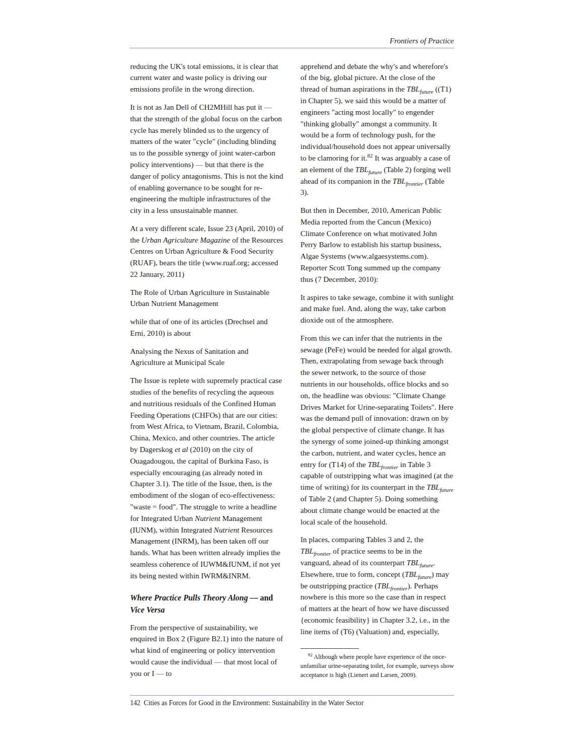Frontiers of Practice
reducing the UK's total emissions, it is clear that current water and waste policy is driving our emissions profile in the wrong direction.
It is not as Jan Dell of CH2MHill has put it — that the strength of the global focus on the carbon cycle has merely blinded us to the urgency of matters of the water "cycle" (including blinding us to the possible synergy of joint water-carbon policy interventions) — but that there is the danger of policy antagonisms. This is not the kind of enabling governance to be sought for re-engineering the multiple infrastructures of the city in a less unsustainable manner.
At a very different scale, Issue 23 (April, 2010) of the Urban Agriculture Magazine of the Resources Centres on Urban Agriculture & Food Security (RUAF), bears the title (www.ruaf.org; accessed 22 January, 2011)
The Role of Urban Agriculture in Sustainable Urban Nutrient Management
while that of one of its articles (Drechsel and Erni, 2010) is about
Analysing the Nexus of Sanitation and Agriculture at Municipal Scale
The Issue is replete with supremely practical case studies of the benefits of recycling the aqueous and nutritious residuals of the Confined Human Feeding Operations (CHFOs) that are our cities: from West Africa, to Vietnam, Brazil, Colombia, China, Mexico, and other countries. The article by Dagerskog et al (2010) on the city of Ouagadougou, the capital of Burkina Faso, is especially encouraging (as already noted in Chapter 3.1). The title of the Issue, then, is the embodiment of the slogan of eco-effectiveness: "waste = food". The struggle to write a headline for Integrated Urban Nutrient Management (IUNM), within Integrated Nutrient Resources Management (INRM), has been taken off our hands. What has been written already implies the seamless coherence of IUWM&IUNM, if not yet its being nested within IWRM&INRM.
Where Practice Pulls Theory Along — and Vice Versa
From the perspective of sustainability, we enquired in Box 2 (Figure B2.1) into the nature of what kind of engineering or policy intervention would cause the individual — that most local of you or I — to
apprehend and debate the why's and wherefore's of the big, global picture. At the close of the thread of human aspirations in the TBLfuture ((T1) in Chapter 5), we said this would be a matter of engineers "acting most locally" to engender "thinking globally" amongst a community. It would be a form of technology push, for the individual/household does not appear universally to be clamoring for it.82 It was arguably a case of an element of the TBLfuture (Table 2) forging well ahead of its companion in the TBLfrontier (Table 3).
But then in December, 2010, American Public Media reported from the Cancun (Mexico) Climate Conference on what motivated John Perry Barlow to establish his startup business, Algae Systems (www.algaesystems.com). Reporter Scott Tong summed up the company thus (7 December, 2010):
It aspires to take sewage, combine it with sunlight and make fuel. And, along the way, take carbon dioxide out of the atmosphere.
From this we can infer that the nutrients in the sewage (PeFe) would be needed for algal growth. Then, extrapolating from sewage back through the sewer network, to the source of those nutrients in our households, office blocks and so on, the headline was obvious: "Climate Change Drives Market for Urine-separating Toilets". Here was the demand pull of innovation: drawn on by the global perspective of climate change. It has the synergy of some joined-up thinking amongst the carbon, nutrient, and water cycles, hence an entry for (T14) of the TBLfrontier in Table 3 capable of outstripping what was imagined (at the time of writing) for its counterpart in the TBLfuture of Table 2 (and Chapter 5). Doing something about climate change would be enacted at the local scale of the household.
In places, comparing Tables 3 and 2, the TBLfrontier of practice seems to be in the vanguard, ahead of its counterpart TBLfuture. Elsewhere, true to form, concept (TBLfuture) may be outstripping practice (TBLfrontier). Perhaps nowhere is this more so the case than in respect of matters at the heart of how we have discussed {economic feasibility} in Chapter 3.2, i.e., in the line items of (T6) (Valuation) and, especially,
82 Although where people have experience of the once-unfamiliar urine-separating toilet, for example, surveys show acceptance is high (Lienert and Larsen, 2009).
142 Cities as Forces for Good in the Environment: Sustainability in the Water Sector